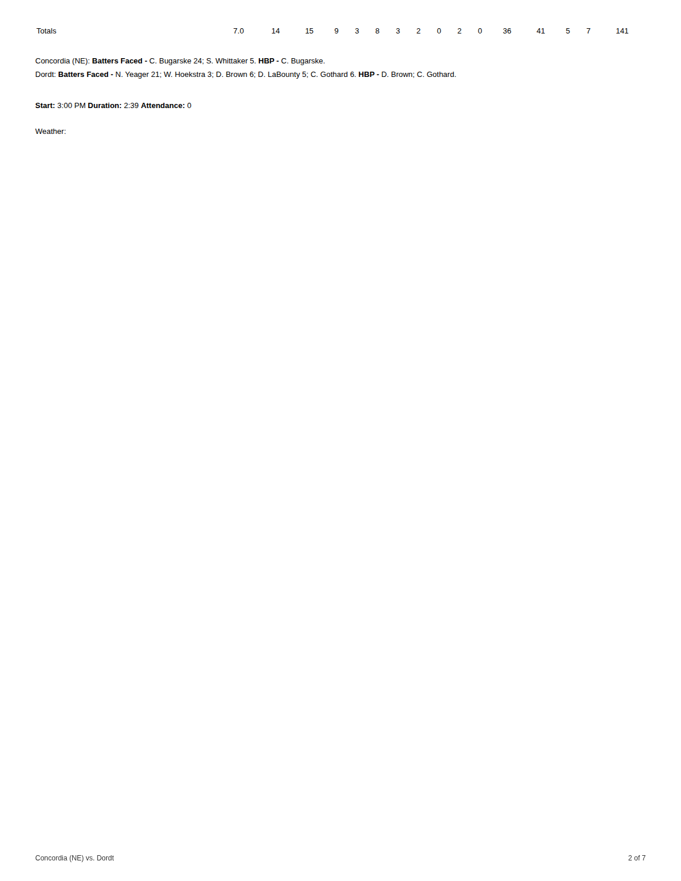| Totals | 7.0 | 14 | 15 | 9 | 3 | 8 | 3 | 2 | 0 | 2 | 0 | 36 | 41 | 5 | 7 | 141 |
Concordia (NE): Batters Faced - C. Bugarske 24; S. Whittaker 5. HBP - C. Bugarske.
Dordt: Batters Faced - N. Yeager 21; W. Hoekstra 3; D. Brown 6; D. LaBounty 5; C. Gothard 6. HBP - D. Brown; C. Gothard.
Start: 3:00 PM Duration: 2:39 Attendance: 0
Weather:
Concordia (NE) vs. Dordt 2 of 7